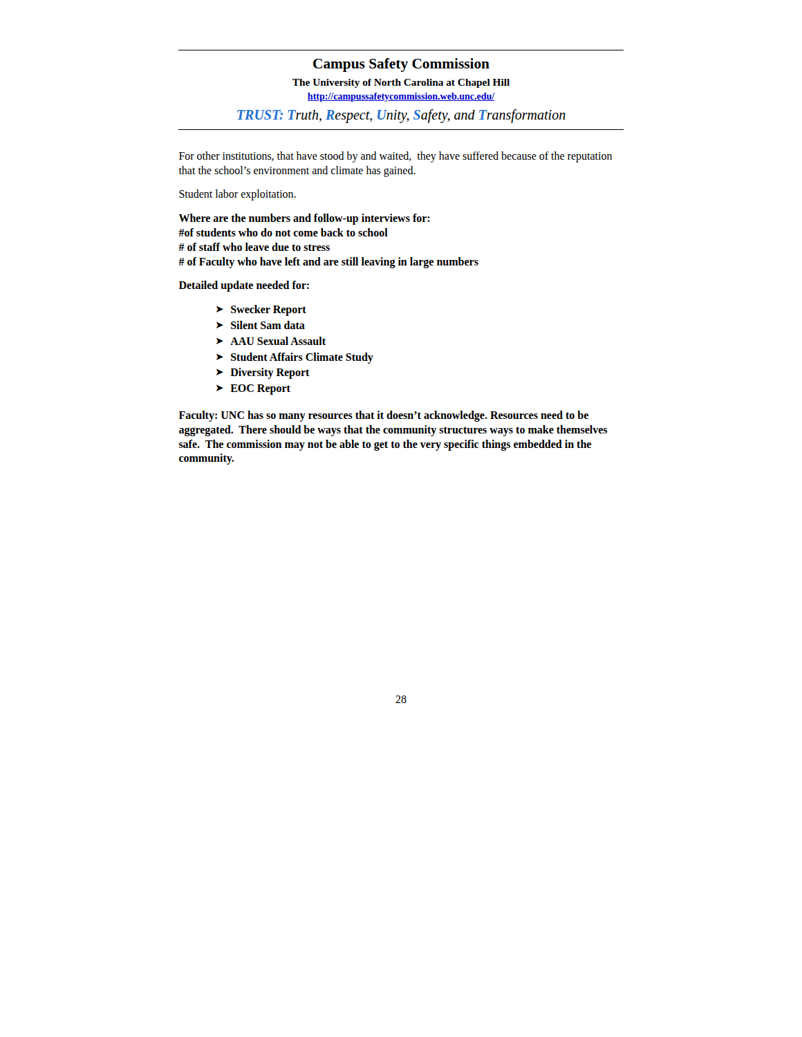Campus Safety Commission
The University of North Carolina at Chapel Hill
http://campussafetycommission.web.unc.edu/
TRUST: Truth, Respect, Unity, Safety, and Transformation
For other institutions, that have stood by and waited, they have suffered because of the reputation that the school’s environment and climate has gained.
Student labor exploitation.
Where are the numbers and follow-up interviews for:
#of students who do not come back to school
# of staff who leave due to stress
# of Faculty who have left and are still leaving in large numbers
Detailed update needed for:
Swecker Report
Silent Sam data
AAU Sexual Assault
Student Affairs Climate Study
Diversity Report
EOC Report
Faculty: UNC has so many resources that it doesn’t acknowledge. Resources need to be aggregated. There should be ways that the community structures ways to make themselves safe. The commission may not be able to get to the very specific things embedded in the community.
28